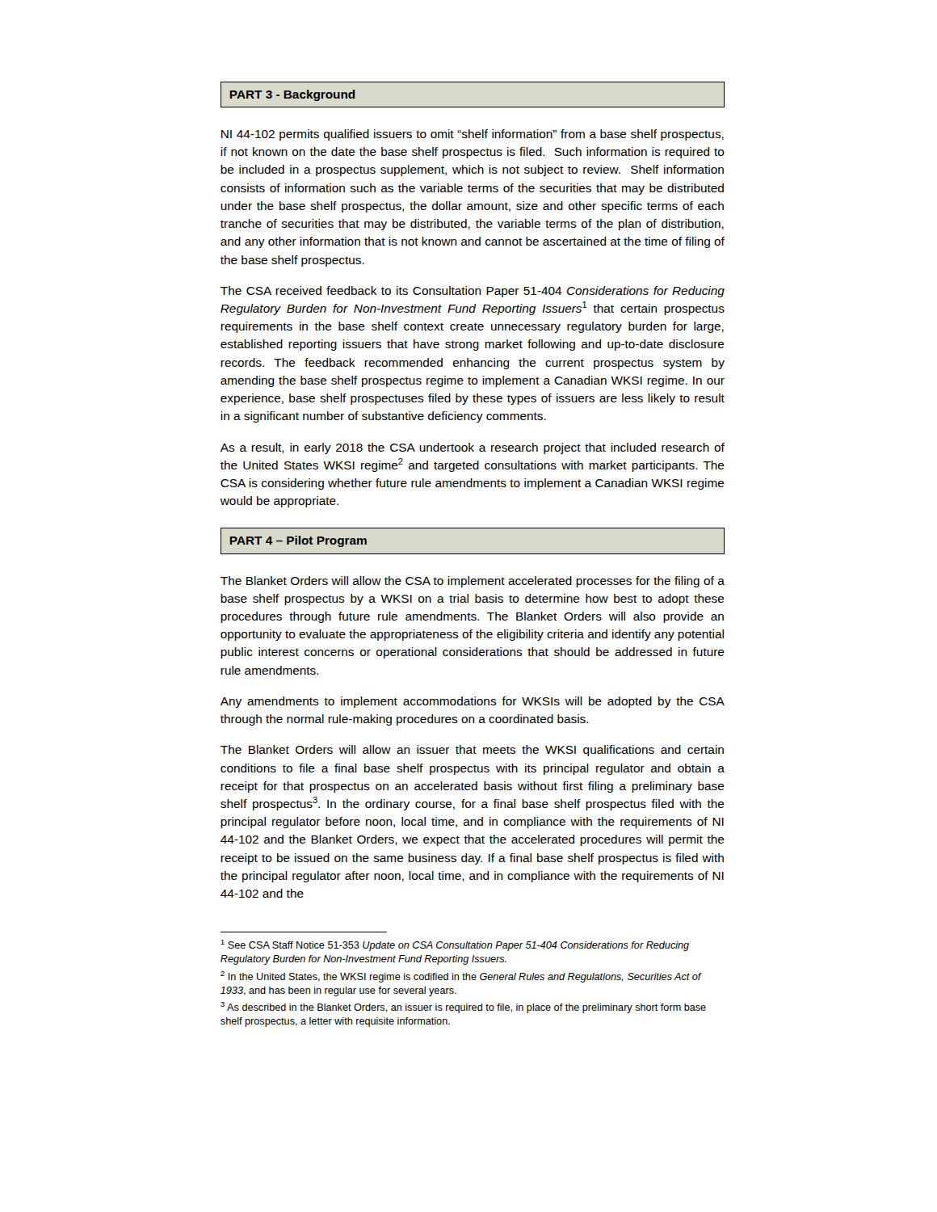PART 3 - Background
NI 44-102 permits qualified issuers to omit “shelf information” from a base shelf prospectus, if not known on the date the base shelf prospectus is filed. Such information is required to be included in a prospectus supplement, which is not subject to review. Shelf information consists of information such as the variable terms of the securities that may be distributed under the base shelf prospectus, the dollar amount, size and other specific terms of each tranche of securities that may be distributed, the variable terms of the plan of distribution, and any other information that is not known and cannot be ascertained at the time of filing of the base shelf prospectus.
The CSA received feedback to its Consultation Paper 51-404 Considerations for Reducing Regulatory Burden for Non-Investment Fund Reporting Issuers1 that certain prospectus requirements in the base shelf context create unnecessary regulatory burden for large, established reporting issuers that have strong market following and up-to-date disclosure records. The feedback recommended enhancing the current prospectus system by amending the base shelf prospectus regime to implement a Canadian WKSI regime. In our experience, base shelf prospectuses filed by these types of issuers are less likely to result in a significant number of substantive deficiency comments.
As a result, in early 2018 the CSA undertook a research project that included research of the United States WKSI regime2 and targeted consultations with market participants. The CSA is considering whether future rule amendments to implement a Canadian WKSI regime would be appropriate.
PART 4 – Pilot Program
The Blanket Orders will allow the CSA to implement accelerated processes for the filing of a base shelf prospectus by a WKSI on a trial basis to determine how best to adopt these procedures through future rule amendments. The Blanket Orders will also provide an opportunity to evaluate the appropriateness of the eligibility criteria and identify any potential public interest concerns or operational considerations that should be addressed in future rule amendments.
Any amendments to implement accommodations for WKSIs will be adopted by the CSA through the normal rule-making procedures on a coordinated basis.
The Blanket Orders will allow an issuer that meets the WKSI qualifications and certain conditions to file a final base shelf prospectus with its principal regulator and obtain a receipt for that prospectus on an accelerated basis without first filing a preliminary base shelf prospectus3. In the ordinary course, for a final base shelf prospectus filed with the principal regulator before noon, local time, and in compliance with the requirements of NI 44-102 and the Blanket Orders, we expect that the accelerated procedures will permit the receipt to be issued on the same business day. If a final base shelf prospectus is filed with the principal regulator after noon, local time, and in compliance with the requirements of NI 44-102 and the
1 See CSA Staff Notice 51-353 Update on CSA Consultation Paper 51-404 Considerations for Reducing Regulatory Burden for Non-Investment Fund Reporting Issuers.
2 In the United States, the WKSI regime is codified in the General Rules and Regulations, Securities Act of 1933, and has been in regular use for several years.
3 As described in the Blanket Orders, an issuer is required to file, in place of the preliminary short form base shelf prospectus, a letter with requisite information.